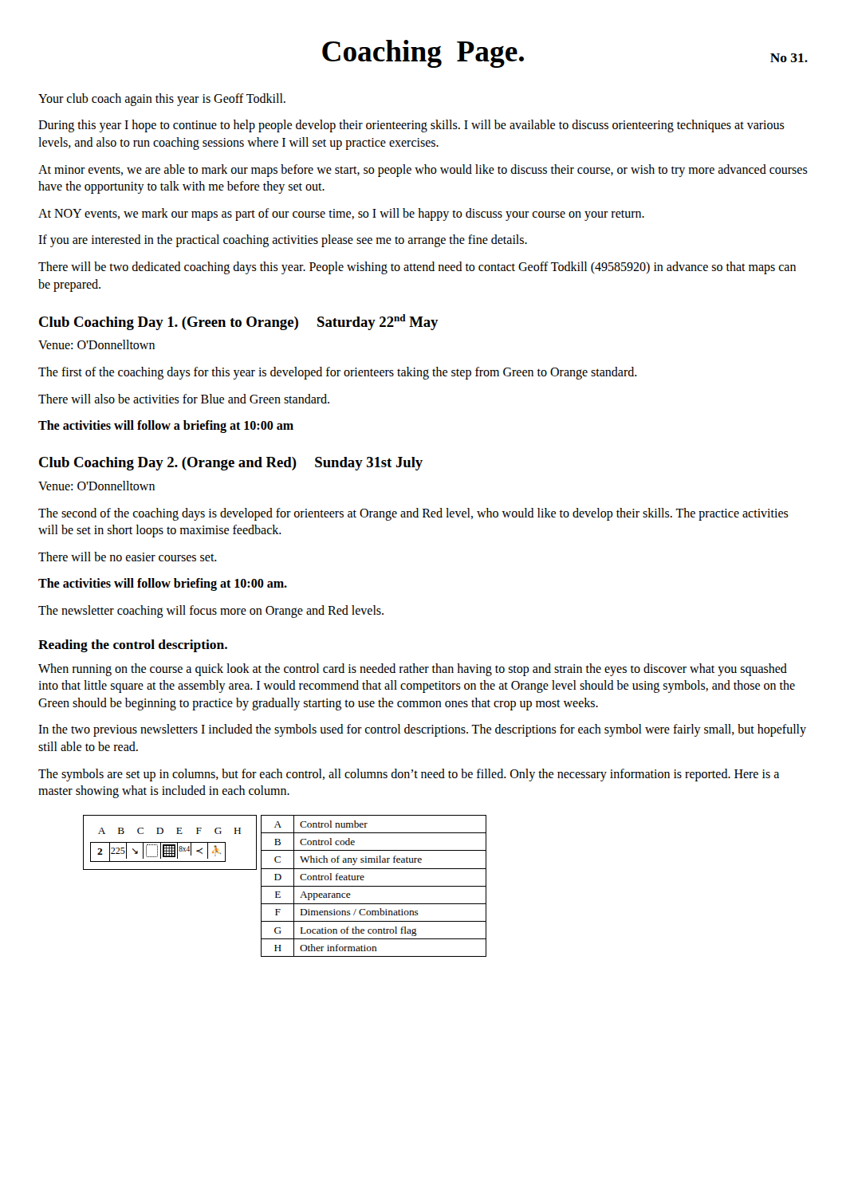Coaching Page.No 31.
Your club coach again this year is Geoff Todkill.
During this year I hope to continue to help people develop their orienteering skills. I will be available to discuss orienteering techniques at various levels, and also to run coaching sessions where I will set up practice exercises.
At minor events, we are able to mark our maps before we start, so people who would like to discuss their course, or wish to try more advanced courses have the opportunity to talk with me before they set out.
At NOY events, we mark our maps as part of our course time, so I will be happy to discuss your course on your return.
If you are interested in the practical coaching activities please see me to arrange the fine details.
There will be two dedicated coaching days this year. People wishing to attend need to contact Geoff Todkill (49585920) in advance so that maps can be prepared.
Club Coaching Day 1. (Green to Orange)Saturday 22nd May
Venue: O'Donnelltown
The first of the coaching days for this year is developed for orienteers taking the step from Green to Orange standard.
There will also be activities for Blue and Green standard.
The activities will follow a briefing at 10:00 am
Club Coaching Day 2. (Orange and Red)Sunday 31st July
Venue: O'Donnelltown
The second of the coaching days is developed for orienteers at Orange and Red level, who would like to develop their skills. The practice activities will be set in short loops to maximise feedback.
There will be no easier courses set.
The activities will follow briefing at 10:00 am.
The newsletter coaching will focus more on Orange and Red levels.
Reading the control description.
When running on the course a quick look at the control card is needed rather than having to stop and strain the eyes to discover what you squashed into that little square at the assembly area. I would recommend that all competitors on the at Orange level should be using symbols, and those on the Green should be beginning to practice by gradually starting to use the common ones that crop up most weeks.
In the two previous newsletters I included the symbols used for control descriptions. The descriptions for each symbol were fairly small, but hopefully still able to be read.
The symbols are set up in columns, but for each control, all columns don’t need to be filled. Only the necessary information is reported. Here is a master showing what is included in each column.
ABCDEFGH
2
225
↘
8x4
≺
⛹
| A | Control number |
| B | Control code |
| C | Which of any similar feature |
| D | Control feature |
| E | Appearance |
| F | Dimensions / Combinations |
| G | Location of the control flag |
| H | Other information |